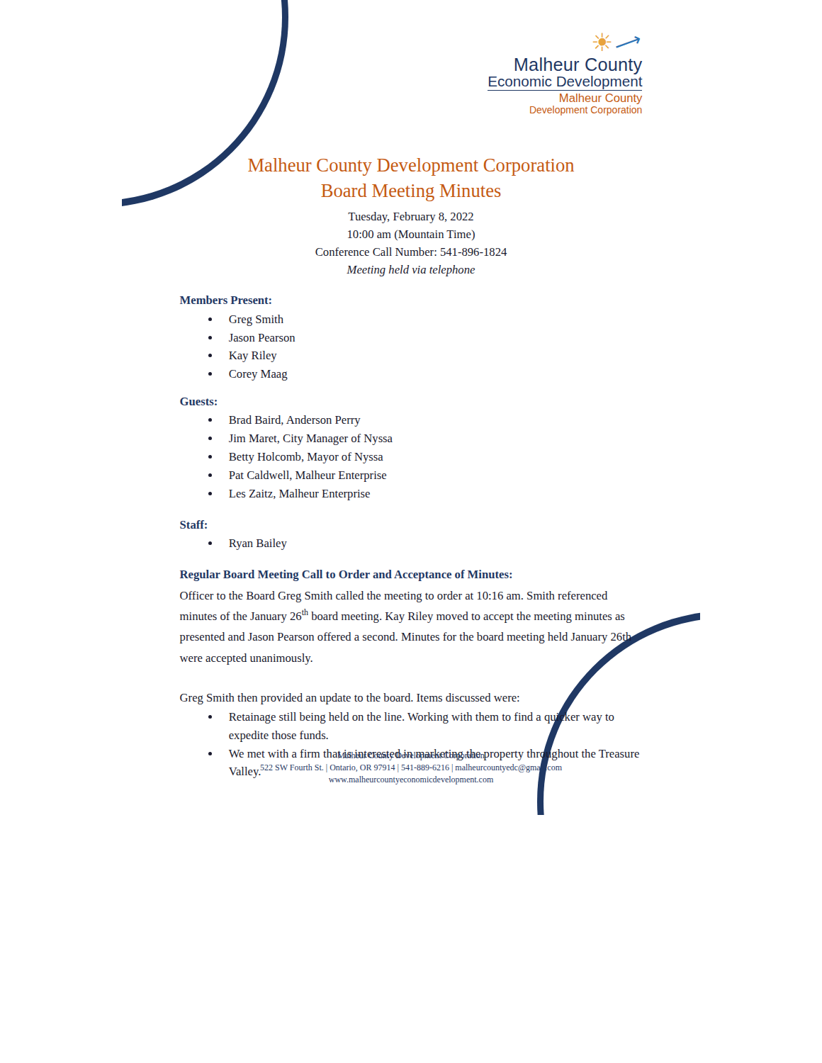☀⟶
Malheur County
Economic Development
Malheur County
Development Corporation
Malheur County Development Corporation
Board Meeting Minutes
Tuesday, February 8, 2022
10:00 am (Mountain Time)
Conference Call Number: 541-896-1824
Meeting held via telephone
Members Present:
Greg Smith
Jason Pearson
Kay Riley
Corey Maag
Guests:
Brad Baird, Anderson Perry
Jim Maret, City Manager of Nyssa
Betty Holcomb, Mayor of Nyssa
Pat Caldwell, Malheur Enterprise
Les Zaitz, Malheur Enterprise
Staff:
Ryan Bailey
Regular Board Meeting Call to Order and Acceptance of Minutes:
Officer to the Board Greg Smith called the meeting to order at 10:16 am. Smith referenced minutes of the January 26th board meeting. Kay Riley moved to accept the meeting minutes as presented and Jason Pearson offered a second. Minutes for the board meeting held January 26th were accepted unanimously.
Greg Smith then provided an update to the board. Items discussed were:
Retainage still being held on the line. Working with them to find a quicker way to expedite those funds.
We met with a firm that is interested in marketing the property throughout the Treasure Valley.
Malheur County Development Corporation
522 SW Fourth St. | Ontario, OR 97914 | 541-889-6216 | malheurcountyedc@gmail.com
www.malheurcountyeconomicdevelopment.com